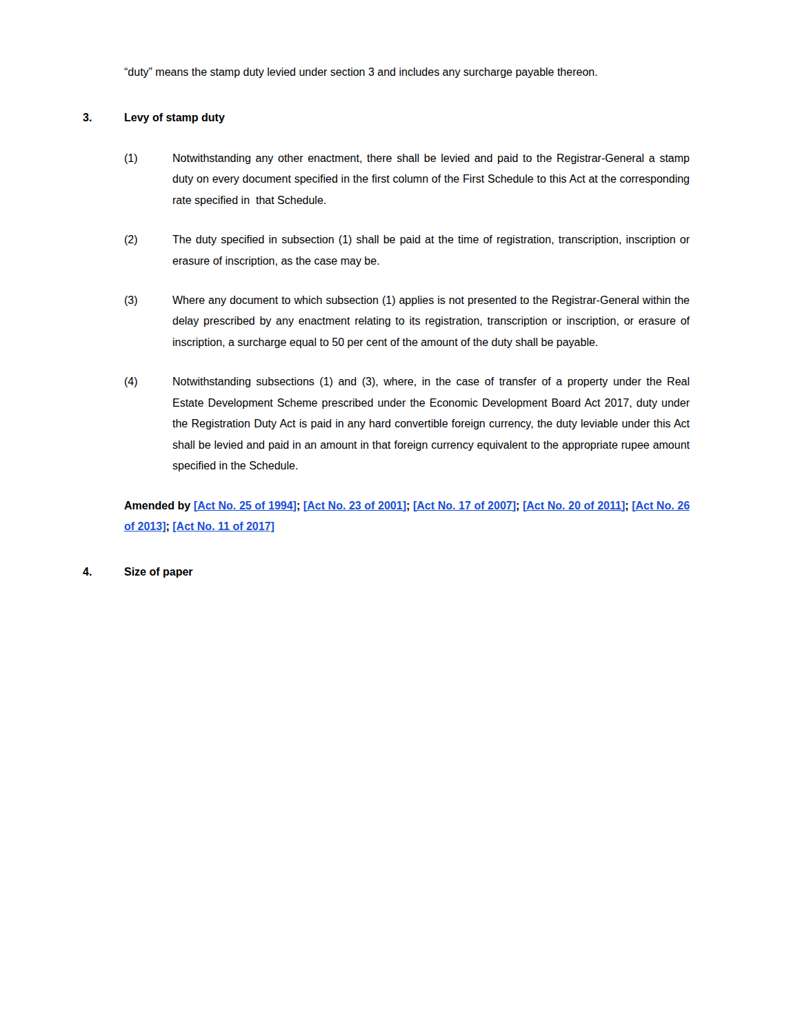“duty” means the stamp duty levied under section 3 and includes any surcharge payable thereon.
3. Levy of stamp duty
(1) Notwithstanding any other enactment, there shall be levied and paid to the Registrar-General a stamp duty on every document specified in the first column of the First Schedule to this Act at the corresponding rate specified in that Schedule.
(2) The duty specified in subsection (1) shall be paid at the time of registration, transcription, inscription or erasure of inscription, as the case may be.
(3) Where any document to which subsection (1) applies is not presented to the Registrar-General within the delay prescribed by any enactment relating to its registration, transcription or inscription, or erasure of inscription, a surcharge equal to 50 per cent of the amount of the duty shall be payable.
(4) Notwithstanding subsections (1) and (3), where, in the case of transfer of a property under the Real Estate Development Scheme prescribed under the Economic Development Board Act 2017, duty under the Registration Duty Act is paid in any hard convertible foreign currency, the duty leviable under this Act shall be levied and paid in an amount in that foreign currency equivalent to the appropriate rupee amount specified in the Schedule.
Amended by [Act No. 25 of 1994]; [Act No. 23 of 2001]; [Act No. 17 of 2007]; [Act No. 20 of 2011]; [Act No. 26 of 2013]; [Act No. 11 of 2017]
4. Size of paper